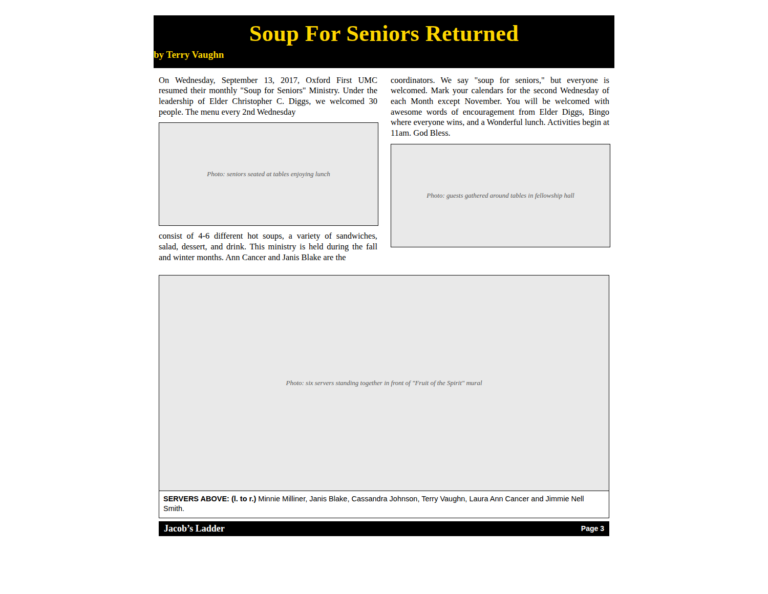Soup For Seniors Returned
by Terry Vaughn
On Wednesday, September 13, 2017, Oxford First UMC resumed their monthly "Soup for Seniors" Ministry. Under the leadership of Elder Christopher C. Diggs, we welcomed 30 people. The menu every 2nd Wednesday
Photo: seniors seated at tables enjoying lunch
consist of 4-6 different hot soups, a variety of sandwiches, salad, dessert, and drink. This ministry is held during the fall and winter months. Ann Cancer and Janis Blake are the
coordinators. We say "soup for seniors," but everyone is welcomed. Mark your calendars for the second Wednesday of each Month except November. You will be welcomed with awesome words of encouragement from Elder Diggs, Bingo where everyone wins, and a Wonderful lunch. Activities begin at 11am. God Bless.
Photo: guests gathered around tables in fellowship hall
Photo: six servers standing together in front of "Fruit of the Spirit" mural
SERVERS ABOVE: (l. to r.) Minnie Milliner, Janis Blake, Cassandra Johnson, Terry Vaughn, Laura Ann Cancer and Jimmie Nell Smith.
Jacob’s Ladder Page 3